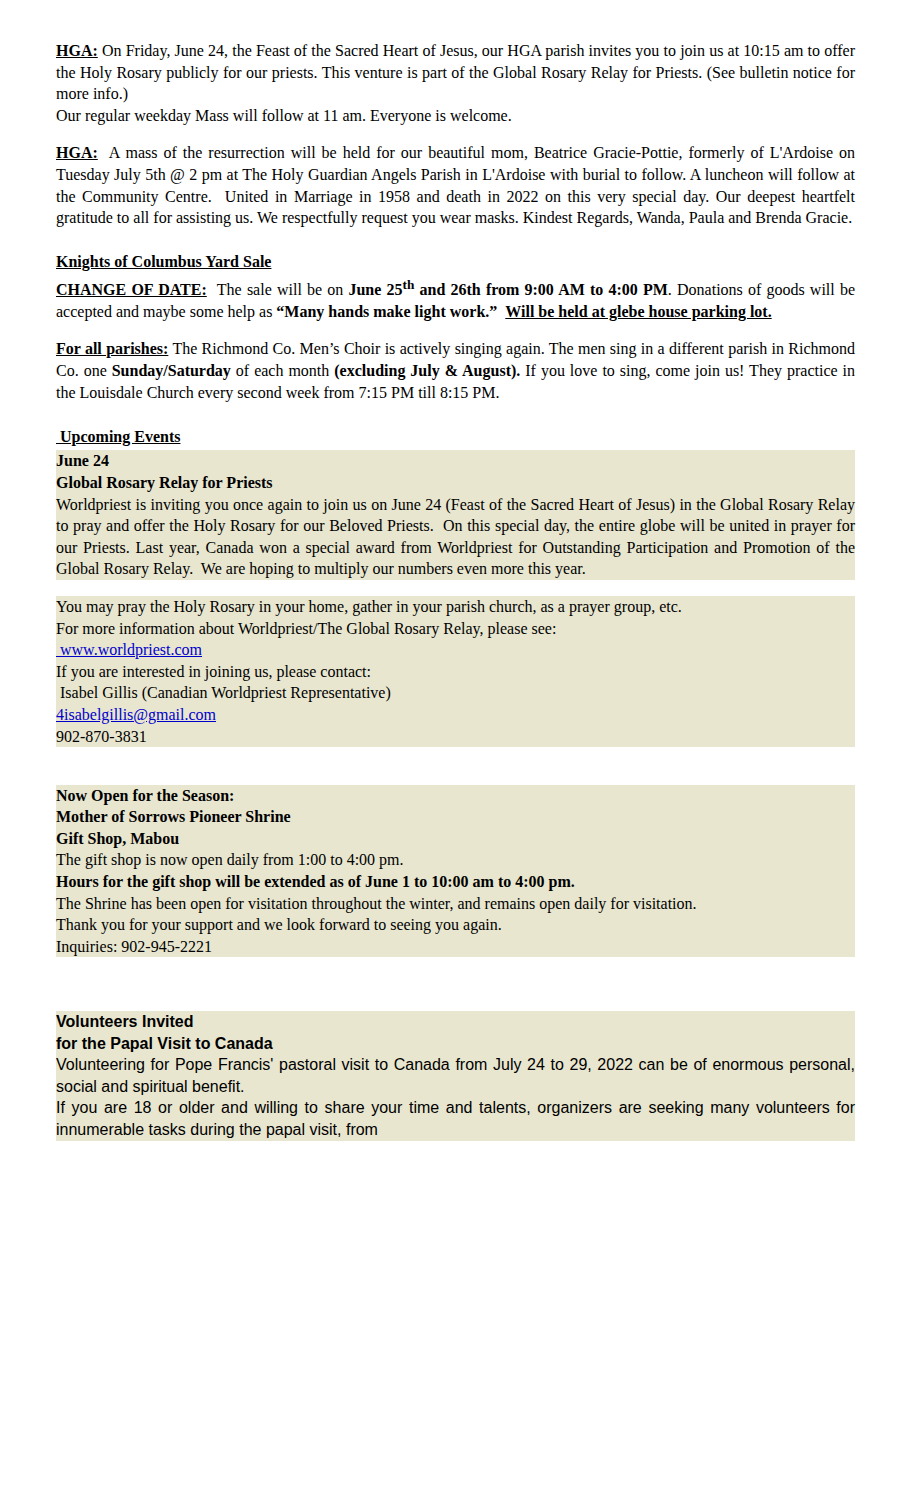HGA: On Friday, June 24, the Feast of the Sacred Heart of Jesus, our HGA parish invites you to join us at 10:15 am to offer the Holy Rosary publicly for our priests. This venture is part of the Global Rosary Relay for Priests. (See bulletin notice for more info.)
Our regular weekday Mass will follow at 11 am. Everyone is welcome.
HGA: A mass of the resurrection will be held for our beautiful mom, Beatrice Gracie-Pottie, formerly of L'Ardoise on Tuesday July 5th @ 2 pm at The Holy Guardian Angels Parish in L'Ardoise with burial to follow. A luncheon will follow at the Community Centre. United in Marriage in 1958 and death in 2022 on this very special day. Our deepest heartfelt gratitude to all for assisting us. We respectfully request you wear masks. Kindest Regards, Wanda, Paula and Brenda Gracie.
Knights of Columbus Yard Sale
CHANGE OF DATE: The sale will be on June 25th and 26th from 9:00 AM to 4:00 PM. Donations of goods will be accepted and maybe some help as “Many hands make light work.” Will be held at glebe house parking lot.
For all parishes: The Richmond Co. Men’s Choir is actively singing again. The men sing in a different parish in Richmond Co. one Sunday/Saturday of each month (excluding July & August). If you love to sing, come join us! They practice in the Louisdale Church every second week from 7:15 PM till 8:15 PM.
Upcoming Events
June 24
Global Rosary Relay for Priests
Worldpriest is inviting you once again to join us on June 24 (Feast of the Sacred Heart of Jesus) in the Global Rosary Relay to pray and offer the Holy Rosary for our Beloved Priests. On this special day, the entire globe will be united in prayer for our Priests. Last year, Canada won a special award from Worldpriest for Outstanding Participation and Promotion of the Global Rosary Relay. We are hoping to multiply our numbers even more this year.
You may pray the Holy Rosary in your home, gather in your parish church, as a prayer group, etc.
For more information about Worldpriest/The Global Rosary Relay, please see:
www.worldpriest.com
If you are interested in joining us, please contact:
Isabel Gillis (Canadian Worldpriest Representative)
4isabelgillis@gmail.com
902-870-3831
Now Open for the Season:
Mother of Sorrows Pioneer Shrine
Gift Shop, Mabou
The gift shop is now open daily from 1:00 to 4:00 pm.
Hours for the gift shop will be extended as of June 1 to 10:00 am to 4:00 pm.
The Shrine has been open for visitation throughout the winter, and remains open daily for visitation.
Thank you for your support and we look forward to seeing you again.
Inquiries: 902-945-2221
Volunteers Invited
for the Papal Visit to Canada
Volunteering for Pope Francis' pastoral visit to Canada from July 24 to 29, 2022 can be of enormous personal, social and spiritual benefit.
If you are 18 or older and willing to share your time and talents, organizers are seeking many volunteers for innumerable tasks during the papal visit, from